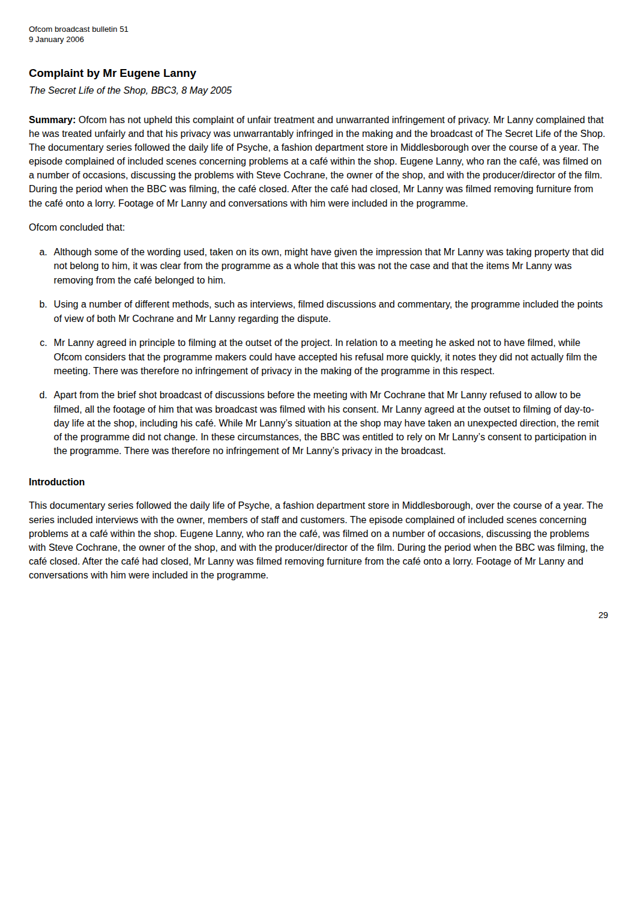Ofcom broadcast bulletin 51
9 January 2006
Complaint by Mr Eugene Lanny
The Secret Life of the Shop, BBC3, 8 May 2005
Summary: Ofcom has not upheld this complaint of unfair treatment and unwarranted infringement of privacy. Mr Lanny complained that he was treated unfairly and that his privacy was unwarrantably infringed in the making and the broadcast of The Secret Life of the Shop. The documentary series followed the daily life of Psyche, a fashion department store in Middlesborough over the course of a year. The episode complained of included scenes concerning problems at a café within the shop. Eugene Lanny, who ran the café, was filmed on a number of occasions, discussing the problems with Steve Cochrane, the owner of the shop, and with the producer/director of the film. During the period when the BBC was filming, the café closed. After the café had closed, Mr Lanny was filmed removing furniture from the café onto a lorry. Footage of Mr Lanny and conversations with him were included in the programme.
Ofcom concluded that:
Although some of the wording used, taken on its own, might have given the impression that Mr Lanny was taking property that did not belong to him, it was clear from the programme as a whole that this was not the case and that the items Mr Lanny was removing from the café belonged to him.
Using a number of different methods, such as interviews, filmed discussions and commentary, the programme included the points of view of both Mr Cochrane and Mr Lanny regarding the dispute.
Mr Lanny agreed in principle to filming at the outset of the project. In relation to a meeting he asked not to have filmed, while Ofcom considers that the programme makers could have accepted his refusal more quickly, it notes they did not actually film the meeting. There was therefore no infringement of privacy in the making of the programme in this respect.
Apart from the brief shot broadcast of discussions before the meeting with Mr Cochrane that Mr Lanny refused to allow to be filmed, all the footage of him that was broadcast was filmed with his consent. Mr Lanny agreed at the outset to filming of day-to-day life at the shop, including his café. While Mr Lanny’s situation at the shop may have taken an unexpected direction, the remit of the programme did not change. In these circumstances, the BBC was entitled to rely on Mr Lanny’s consent to participation in the programme. There was therefore no infringement of Mr Lanny’s privacy in the broadcast.
Introduction
This documentary series followed the daily life of Psyche, a fashion department store in Middlesborough, over the course of a year. The series included interviews with the owner, members of staff and customers. The episode complained of included scenes concerning problems at a café within the shop. Eugene Lanny, who ran the café, was filmed on a number of occasions, discussing the problems with Steve Cochrane, the owner of the shop, and with the producer/director of the film. During the period when the BBC was filming, the café closed. After the café had closed, Mr Lanny was filmed removing furniture from the café onto a lorry. Footage of Mr Lanny and conversations with him were included in the programme.
29